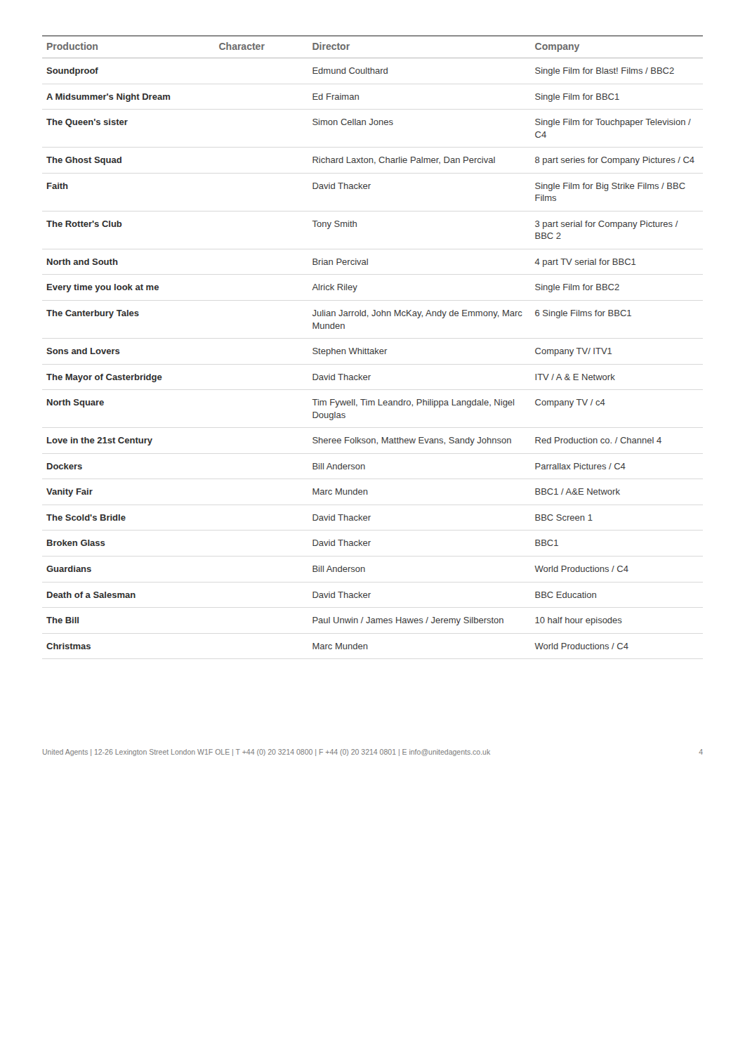| Production | Character | Director | Company |
| --- | --- | --- | --- |
| Soundproof | | Edmund Coulthard | Single Film for Blast! Films / BBC2 |
| A Midsummer's Night Dream | | Ed Fraiman | Single Film for BBC1 |
| The Queen's sister | | Simon Cellan Jones | Single Film for Touchpaper Television / C4 |
| The Ghost Squad | | Richard Laxton, Charlie Palmer, Dan Percival | 8 part series for Company Pictures / C4 |
| Faith | | David Thacker | Single Film for Big Strike Films / BBC Films |
| The Rotter's Club | | Tony Smith | 3 part serial for Company Pictures / BBC 2 |
| North and South | | Brian Percival | 4 part TV serial for BBC1 |
| Every time you look at me | | Alrick Riley | Single Film for BBC2 |
| The Canterbury Tales | | Julian Jarrold, John McKay, Andy de Emmony, Marc Munden | 6 Single Films for BBC1 |
| Sons and Lovers | | Stephen Whittaker | Company TV/ ITV1 |
| The Mayor of Casterbridge | | David Thacker | ITV / A & E Network |
| North Square | | Tim Fywell, Tim Leandro, Philippa Langdale, Nigel Douglas | Company TV / c4 |
| Love in the 21st Century | | Sheree Folkson, Matthew Evans, Sandy Johnson | Red Production co. / Channel 4 |
| Dockers | | Bill Anderson | Parrallax Pictures / C4 |
| Vanity Fair | | Marc Munden | BBC1 / A&E Network |
| The Scold's Bridle | | David Thacker | BBC Screen 1 |
| Broken Glass | | David Thacker | BBC1 |
| Guardians | | Bill Anderson | World Productions / C4 |
| Death of a Salesman | | David Thacker | BBC Education |
| The Bill | | Paul Unwin / James Hawes / Jeremy Silberston | 10 half hour episodes |
| Christmas | | Marc Munden | World Productions / C4 |
United Agents | 12-26 Lexington Street London W1F OLE | T +44 (0) 20 3214 0800 | F +44 (0) 20 3214 0801 | E info@unitedagents.co.uk4